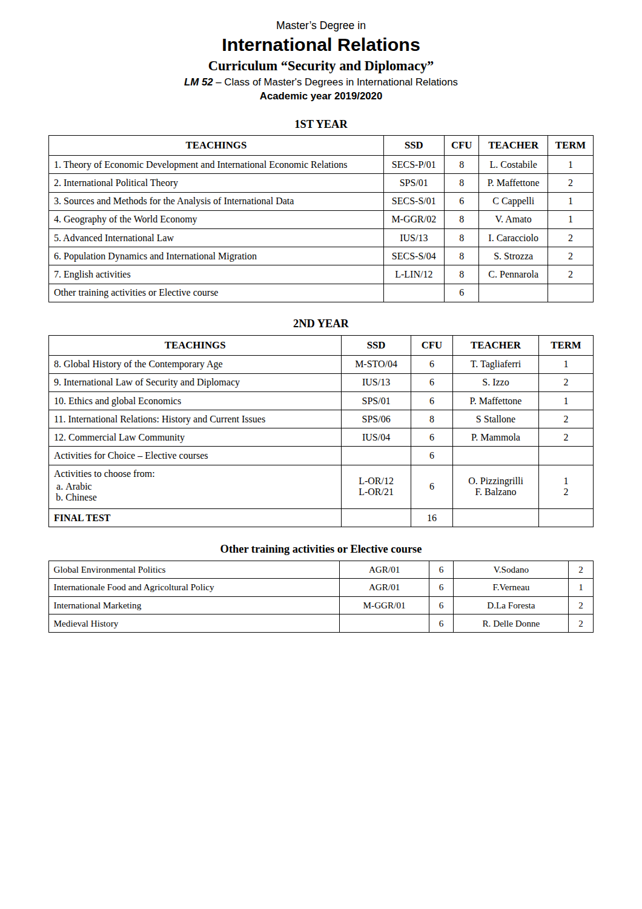Master’s Degree in
International Relations
Curriculum “Security and Diplomacy”
LM 52 – Class of Master's Degrees in International Relations
Academic year 2019/2020
1ST YEAR
| TEACHINGS | SSD | CFU | TEACHER | TERM |
| --- | --- | --- | --- | --- |
| 1. Theory of Economic Development and International Economic Relations | SECS-P/01 | 8 | L. Costabile | 1 |
| 2. International Political Theory | SPS/01 | 8 | P. Maffettone | 2 |
| 3. Sources and Methods for the Analysis of International Data | SECS-S/01 | 6 | C Cappelli | 1 |
| 4. Geography of the World Economy | M-GGR/02 | 8 | V. Amato | 1 |
| 5. Advanced International Law | IUS/13 | 8 | I. Caracciolo | 2 |
| 6. Population Dynamics and International Migration | SECS-S/04 | 8 | S. Strozza | 2 |
| 7. English activities | L-LIN/12 | 8 | C. Pennarola | 2 |
| Other training activities or Elective course | | 6 | | |
2ND YEAR
| TEACHINGS | SSD | CFU | TEACHER | TERM |
| --- | --- | --- | --- | --- |
| 8. Global History of the Contemporary Age | M-STO/04 | 6 | T. Tagliaferri | 1 |
| 9. International Law of Security and Diplomacy | IUS/13 | 6 | S. Izzo | 2 |
| 10. Ethics and global Economics | SPS/01 | 6 | P. Maffettone | 1 |
| 11. International Relations: History and Current Issues | SPS/06 | 8 | S Stallone | 2 |
| 12. Commercial Law Community | IUS/04 | 6 | P. Mammola | 2 |
| Activities for Choice – Elective courses | | 6 | | |
| Activities to choose from: Arabic Chinese | L-OR/12 L-OR/21 | 6 | O. Pizzingrilli F. Balzano | 1 2 |
| FINAL TEST | | 16 | | |
Other training activities or Elective course
| Global Environmental Politics | AGR/01 | 6 | V.Sodano | 2 |
| Internationale Food and Agricoltural Policy | AGR/01 | 6 | F.Verneau | 1 |
| International Marketing | M-GGR/01 | 6 | D.La Foresta | 2 |
| Medieval History | | 6 | R. Delle Donne | 2 |